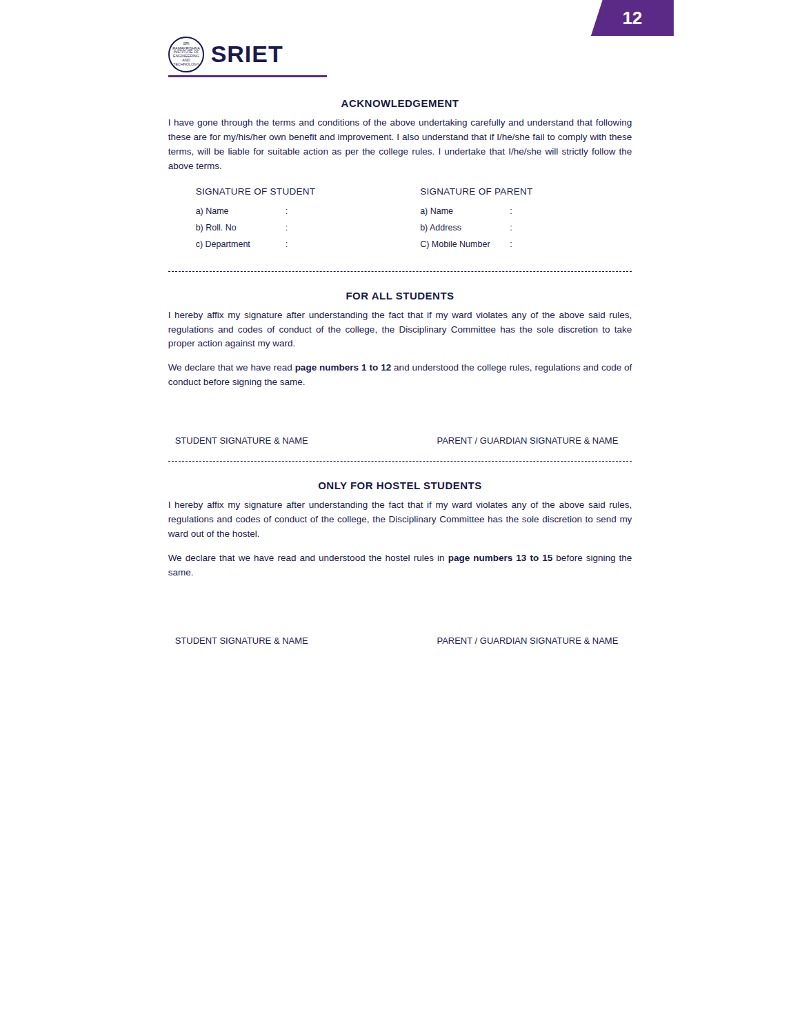12
SRI RAMAKRISHNA
INSTITUTE OF
ENGINEERING
AND TECHNOLOGY
SRIET
ACKNOWLEDGEMENT
I have gone through the terms and conditions of the above undertaking carefully and understand that following these are for my/his/her own benefit and improvement. I also understand that if I/he/she fail to comply with these terms, will be liable for suitable action as per the college rules. I undertake that I/he/she will strictly follow the above terms.
SIGNATURE OF STUDENT
a) Name:
b) Roll. No:
c) Department:
SIGNATURE OF PARENT
a) Name:
b) Address:
C) Mobile Number:
FOR ALL STUDENTS
I hereby affix my signature after understanding the fact that if my ward violates any of the above said rules, regulations and codes of conduct of the college, the Disciplinary Committee has the sole discretion to take proper action against my ward.
We declare that we have read page numbers 1 to 12 and understood the college rules, regulations and code of conduct before signing the same.
STUDENT SIGNATURE & NAME PARENT / GUARDIAN SIGNATURE & NAME
ONLY FOR HOSTEL STUDENTS
I hereby affix my signature after understanding the fact that if my ward violates any of the above said rules, regulations and codes of conduct of the college, the Disciplinary Committee has the sole discretion to send my ward out of the hostel.
We declare that we have read and understood the hostel rules in page numbers 13 to 15 before signing the same.
STUDENT SIGNATURE & NAME PARENT / GUARDIAN SIGNATURE & NAME